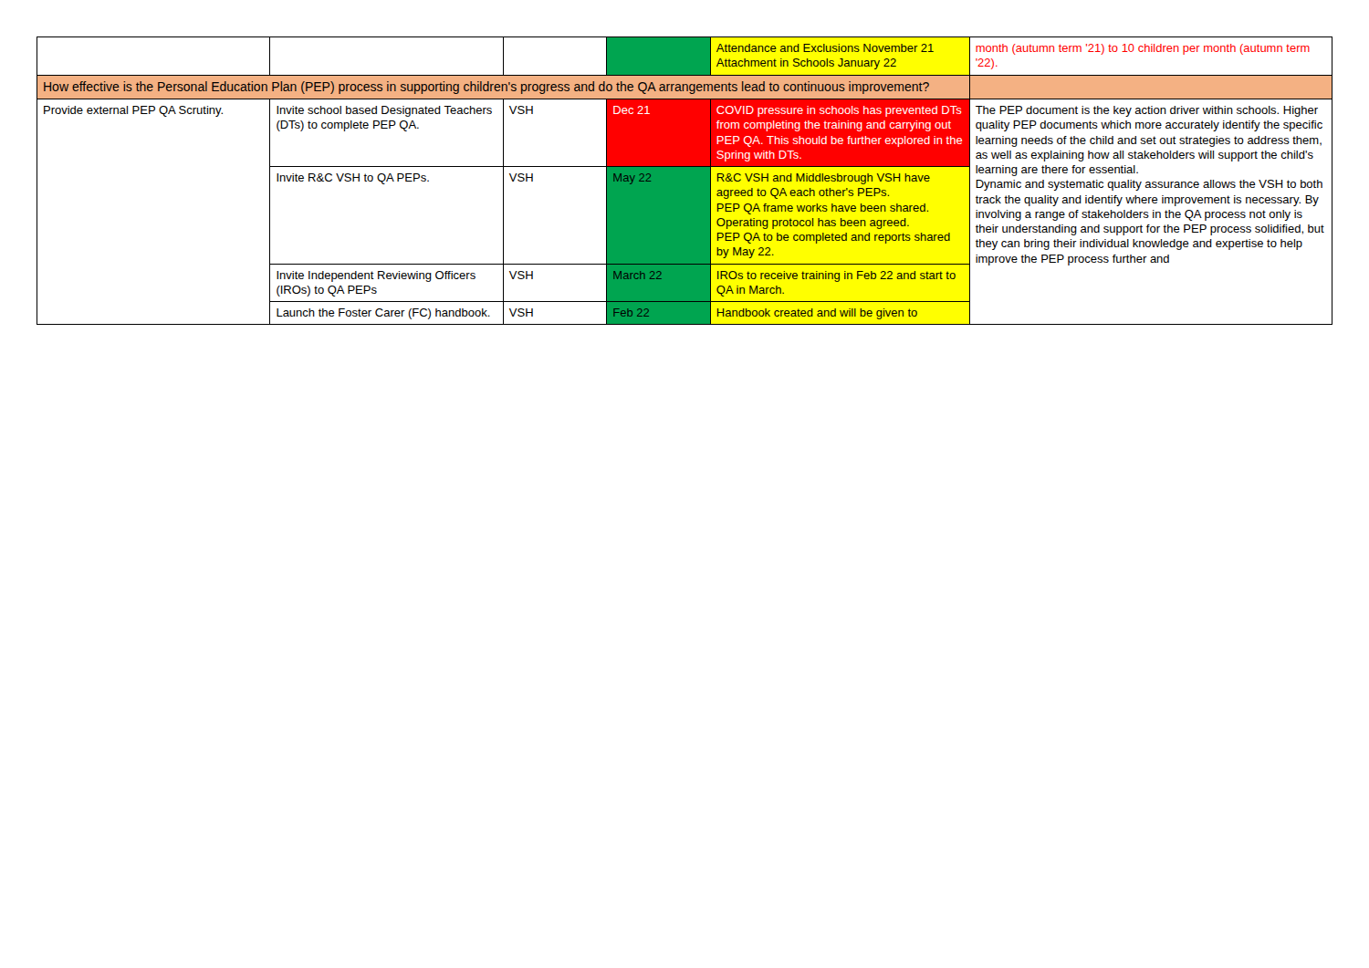| | | | | Attendance and Exclusions November 21 Attachment in Schools January 22 | month (autumn term '21) to 10 children per month (autumn term '22). |
| How effective is the Personal Education Plan (PEP) process in supporting children's progress and do the QA arrangements lead to continuous improvement? | |
| Provide external PEP QA Scrutiny. | Invite school based Designated Teachers (DTs) to complete PEP QA. | VSH | Dec 21 | COVID pressure in schools has prevented DTs from completing the training and carrying out PEP QA. This should be further explored in the Spring with DTs. | The PEP document is the key action driver within schools. Higher quality PEP documents which more accurately identify the specific learning needs of the child and set out strategies to address them, as well as explaining how all stakeholders will support the child's learning are there for essential. Dynamic and systematic quality assurance allows the VSH to both track the quality and identify where improvement is necessary. By involving a range of stakeholders in the QA process not only is their understanding and support for the PEP process solidified, but they can bring their individual knowledge and expertise to help improve the PEP process further and |
| Invite R&C VSH to QA PEPs. | VSH | May 22 | R&C VSH and Middlesbrough VSH have agreed to QA each other's PEPs. PEP QA frame works have been shared. Operating protocol has been agreed. PEP QA to be completed and reports shared by May 22. |
| Invite Independent Reviewing Officers (IROs) to QA PEPs | VSH | March 22 | IROs to receive training in Feb 22 and start to QA in March. |
| Launch the Foster Carer (FC) handbook. | VSH | Feb 22 | Handbook created and will be given to |